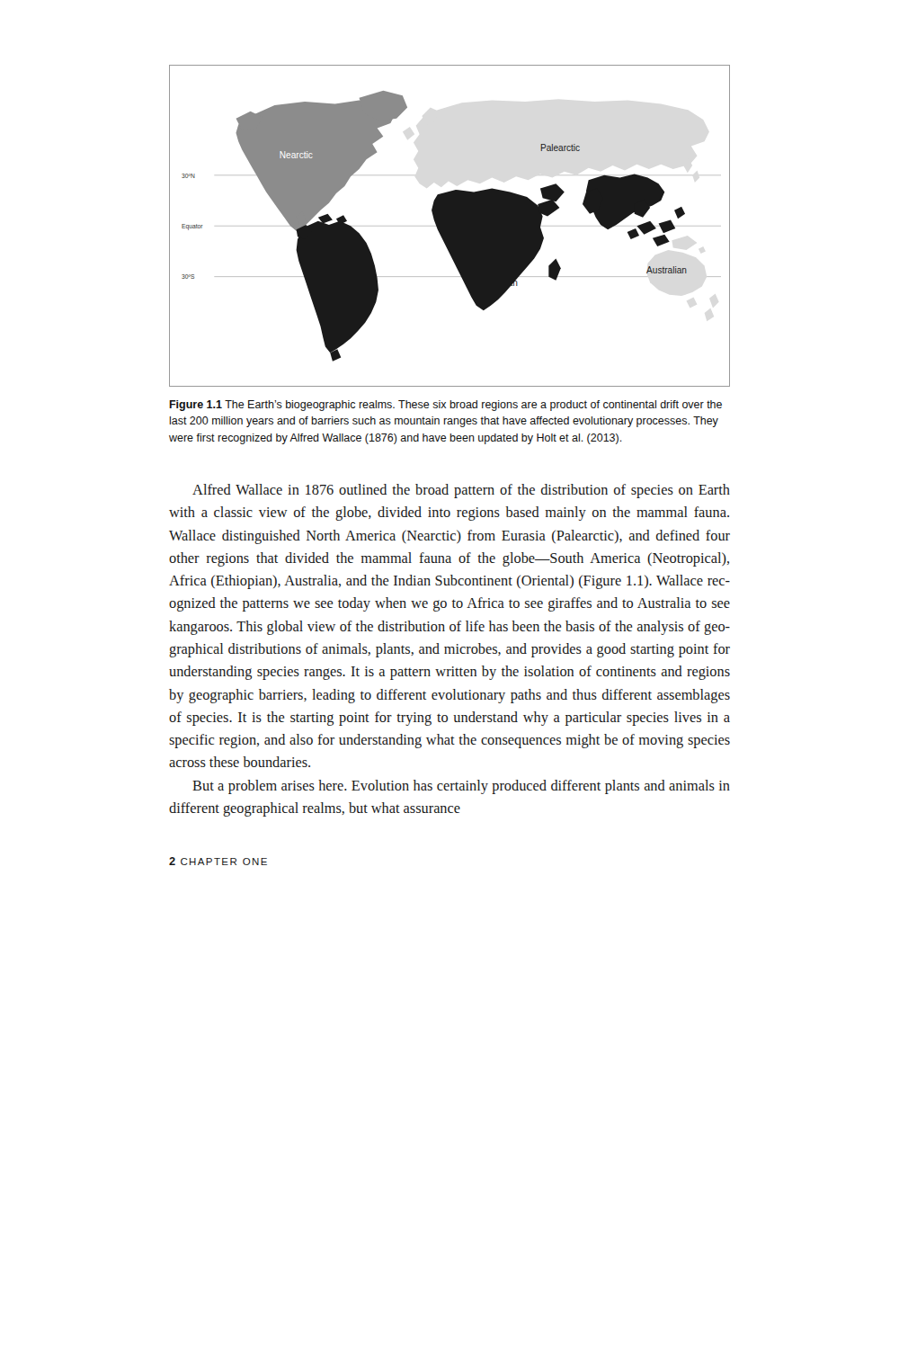30ºN Equator 30ºS Palearctic Nearctic Oriental Australian Ethiopian Neotropical
Figure 1.1 The Earth’s biogeographic realms. These six broad regions are a product of continental drift over the last 200 million years and of barriers such as mountain ranges that have affected evolutionary processes. They were first recognized by Alfred Wallace (1876) and have been updated by Holt et al. (2013).
Alfred Wallace in 1876 outlined the broad pattern of the distribution of species on Earth with a classic view of the globe, divided into regions based mainly on the mammal fauna. Wallace distinguished North America (Nearctic) from Eurasia (Palearctic), and defined four other regions that divided the mammal fauna of the globe—South America (Neotropical), Africa (Ethiopian), Australia, and the Indian Subcontinent (Oriental) (Figure 1.1). Wallace recognized the patterns we see today when we go to Africa to see giraffes and to Australia to see kangaroos. This global view of the distribution of life has been the basis of the analysis of geographical distributions of animals, plants, and microbes, and provides a good starting point for understanding species ranges. It is a pattern written by the isolation of continents and regions by geographic barriers, leading to different evolutionary paths and thus different assemblages of species. It is the starting point for trying to understand why a particular species lives in a specific region, and also for understanding what the consequences might be of moving species across these boundaries.
But a problem arises here. Evolution has certainly produced different plants and animals in different geographical realms, but what assurance
2 Chapter One